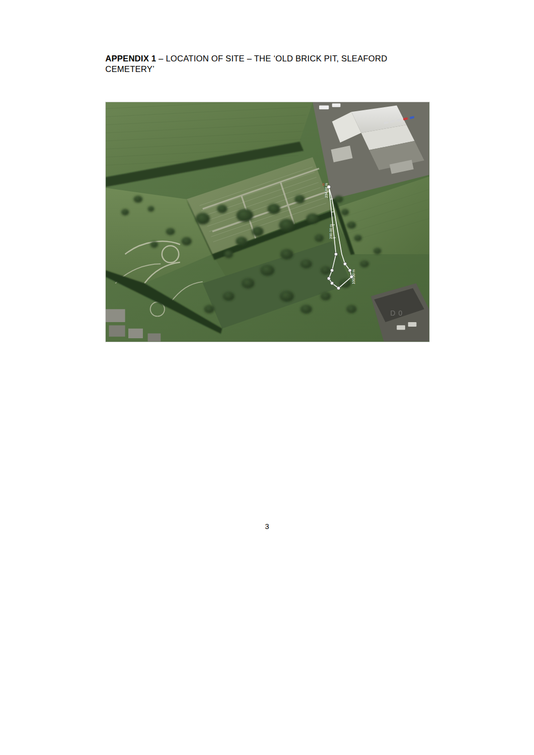APPENDIX 1 – LOCATION OF SITE – THE ‘OLD BRICK PIT, SLEAFORD CEMETERY’
234.60 m 200.00 m 100.00 m 0 D 0
3